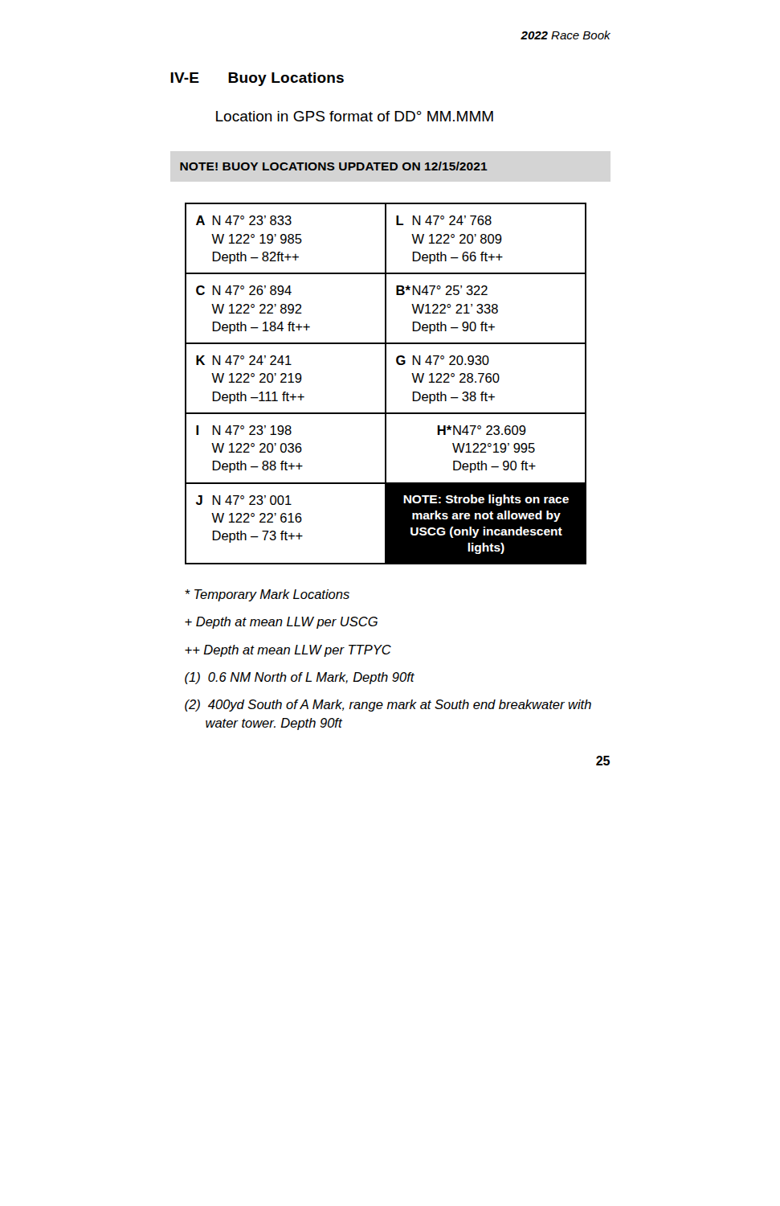2022 Race Book
IV-EBuoy Locations
Location in GPS format of DD° MM.MMM
NOTE! BUOY LOCATIONS UPDATED ON 12/15/2021
| A N 47° 23’ 833 W 122° 19’ 985 Depth – 82ft++ | L N 47° 24’ 768 W 122° 20’ 809 Depth – 66 ft++ |
| C N 47° 26’ 894 W 122° 22’ 892 Depth – 184 ft++ | B* N47° 25’ 322 W122° 21’ 338 Depth – 90 ft+ |
| K N 47° 24’ 241 W 122° 20’ 219 Depth –111 ft++ | G N 47° 20.930 W 122° 28.760 Depth – 38 ft+ |
| I N 47° 23’ 198 W 122° 20’ 036 Depth – 88 ft++ | H* N47° 23.609 W122°19’ 995 Depth – 90 ft+ |
| J N 47° 23’ 001 W 122° 22’ 616 Depth – 73 ft++ | NOTE: Strobe lights on race marks are not allowed by USCG (only incandescent lights) |
* Temporary Mark Locations
+ Depth at mean LLW per USCG
++ Depth at mean LLW per TTPYC
(1) 0.6 NM North of L Mark, Depth 90ft
(2) 400yd South of A Mark, range mark at South end breakwater with water tower. Depth 90ft
25